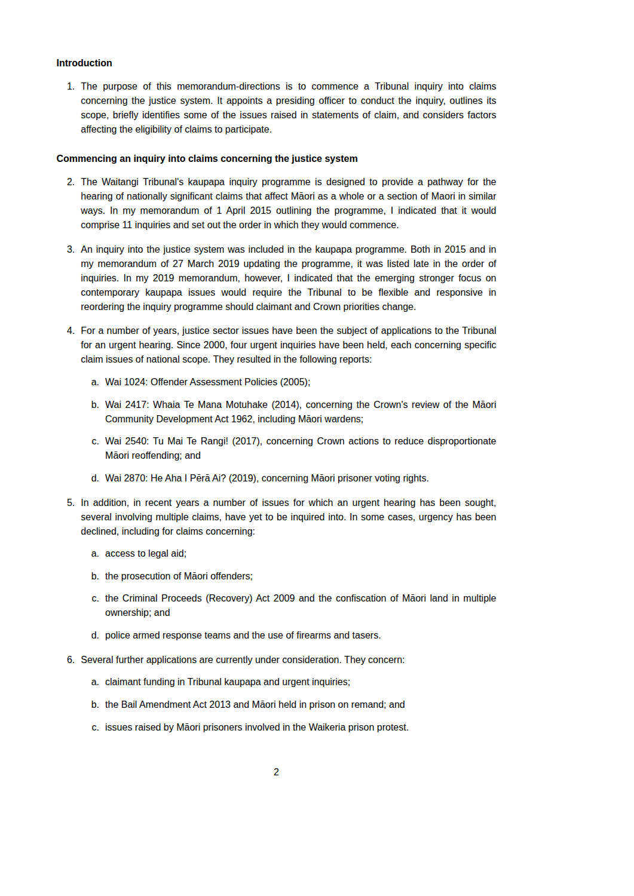Introduction
The purpose of this memorandum-directions is to commence a Tribunal inquiry into claims concerning the justice system. It appoints a presiding officer to conduct the inquiry, outlines its scope, briefly identifies some of the issues raised in statements of claim, and considers factors affecting the eligibility of claims to participate.
Commencing an inquiry into claims concerning the justice system
The Waitangi Tribunal's kaupapa inquiry programme is designed to provide a pathway for the hearing of nationally significant claims that affect Māori as a whole or a section of Maori in similar ways. In my memorandum of 1 April 2015 outlining the programme, I indicated that it would comprise 11 inquiries and set out the order in which they would commence.
An inquiry into the justice system was included in the kaupapa programme. Both in 2015 and in my memorandum of 27 March 2019 updating the programme, it was listed late in the order of inquiries. In my 2019 memorandum, however, I indicated that the emerging stronger focus on contemporary kaupapa issues would require the Tribunal to be flexible and responsive in reordering the inquiry programme should claimant and Crown priorities change.
For a number of years, justice sector issues have been the subject of applications to the Tribunal for an urgent hearing. Since 2000, four urgent inquiries have been held, each concerning specific claim issues of national scope. They resulted in the following reports:
Wai 1024: Offender Assessment Policies (2005);
Wai 2417: Whaia Te Mana Motuhake (2014), concerning the Crown's review of the Māori Community Development Act 1962, including Māori wardens;
Wai 2540: Tu Mai Te Rangi! (2017), concerning Crown actions to reduce disproportionate Māori reoffending; and
Wai 2870: He Aha I Pērā Ai? (2019), concerning Māori prisoner voting rights.
In addition, in recent years a number of issues for which an urgent hearing has been sought, several involving multiple claims, have yet to be inquired into. In some cases, urgency has been declined, including for claims concerning:
access to legal aid;
the prosecution of Māori offenders;
the Criminal Proceeds (Recovery) Act 2009 and the confiscation of Māori land in multiple ownership; and
police armed response teams and the use of firearms and tasers.
Several further applications are currently under consideration. They concern:
claimant funding in Tribunal kaupapa and urgent inquiries;
the Bail Amendment Act 2013 and Māori held in prison on remand; and
issues raised by Māori prisoners involved in the Waikeria prison protest.
2